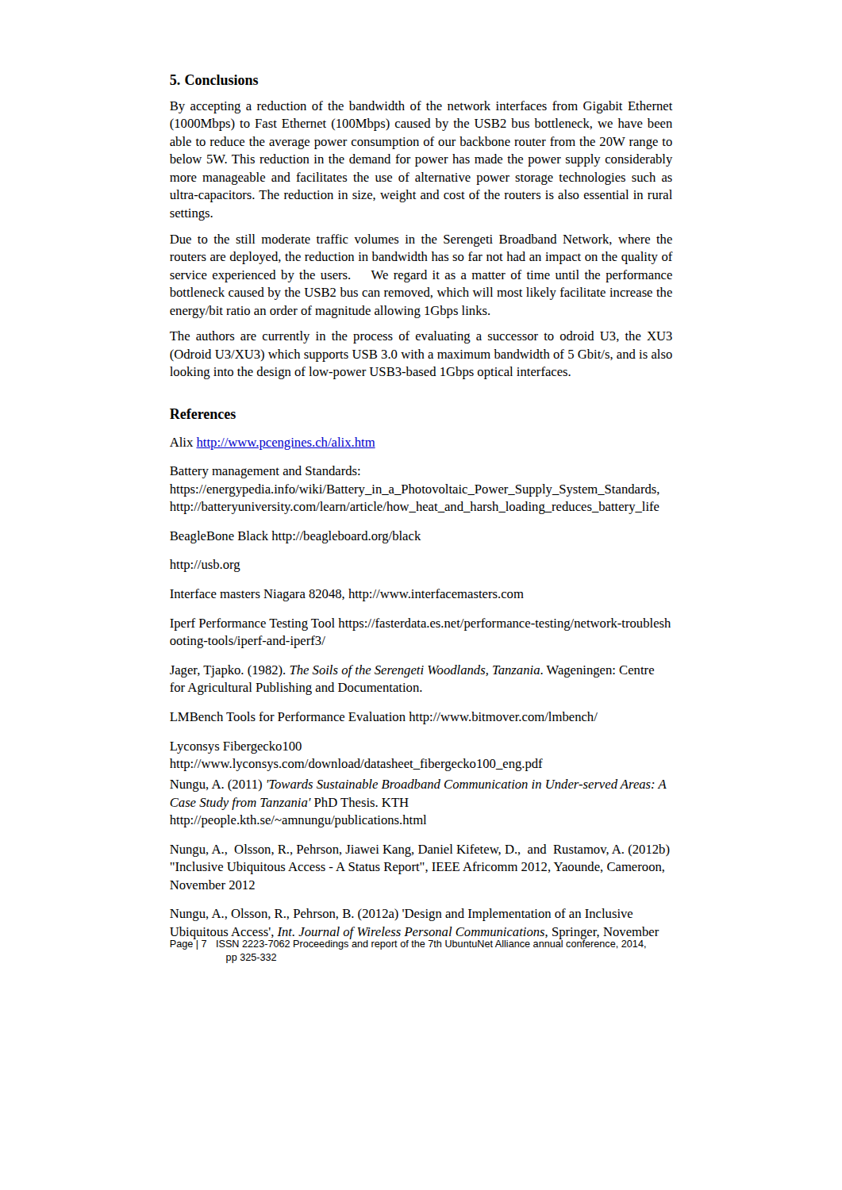5. Conclusions
By accepting a reduction of the bandwidth of the network interfaces from Gigabit Ethernet (1000Mbps) to Fast Ethernet (100Mbps) caused by the USB2 bus bottleneck, we have been able to reduce the average power consumption of our backbone router from the 20W range to below 5W. This reduction in the demand for power has made the power supply considerably more manageable and facilitates the use of alternative power storage technologies such as ultra-capacitors. The reduction in size, weight and cost of the routers is also essential in rural settings.
Due to the still moderate traffic volumes in the Serengeti Broadband Network, where the routers are deployed, the reduction in bandwidth has so far not had an impact on the quality of service experienced by the users. We regard it as a matter of time until the performance bottleneck caused by the USB2 bus can removed, which will most likely facilitate increase the energy/bit ratio an order of magnitude allowing 1Gbps links.
The authors are currently in the process of evaluating a successor to odroid U3, the XU3 (Odroid U3/XU3) which supports USB 3.0 with a maximum bandwidth of 5 Gbit/s, and is also looking into the design of low-power USB3-based 1Gbps optical interfaces.
References
Alix http://www.pcengines.ch/alix.htm
Battery management and Standards:
https://energypedia.info/wiki/Battery_in_a_Photovoltaic_Power_Supply_System_Standards,
http://batteryuniversity.com/learn/article/how_heat_and_harsh_loading_reduces_battery_life
BeagleBone Black http://beagleboard.org/black
http://usb.org
Interface masters Niagara 82048, http://www.interfacemasters.com
Iperf Performance Testing Tool https://fasterdata.es.net/performance-testing/network-troubleshooting-tools/iperf-and-iperf3/
Jager, Tjapko. (1982). The Soils of the Serengeti Woodlands, Tanzania. Wageningen: Centre for Agricultural Publishing and Documentation.
LMBench Tools for Performance Evaluation http://www.bitmover.com/lmbench/
Lyconsys Fibergecko100
http://www.lyconsys.com/download/datasheet_fibergecko100_eng.pdf
Nungu, A. (2011) 'Towards Sustainable Broadband Communication in Under-served Areas: A Case Study from Tanzania' PhD Thesis. KTH
http://people.kth.se/~amnungu/publications.html
Nungu, A., Olsson, R., Pehrson, Jiawei Kang, Daniel Kifetew, D., and Rustamov, A. (2012b) "Inclusive Ubiquitous Access - A Status Report", IEEE Africomm 2012, Yaounde, Cameroon, November 2012
Nungu, A., Olsson, R., Pehrson, B. (2012a) 'Design and Implementation of an Inclusive Ubiquitous Access', Int. Journal of Wireless Personal Communications, Springer, November
Page | 7 ISSN 2223-7062 Proceedings and report of the 7th UbuntuNet Alliance annual conference, 2014, pp 325-332